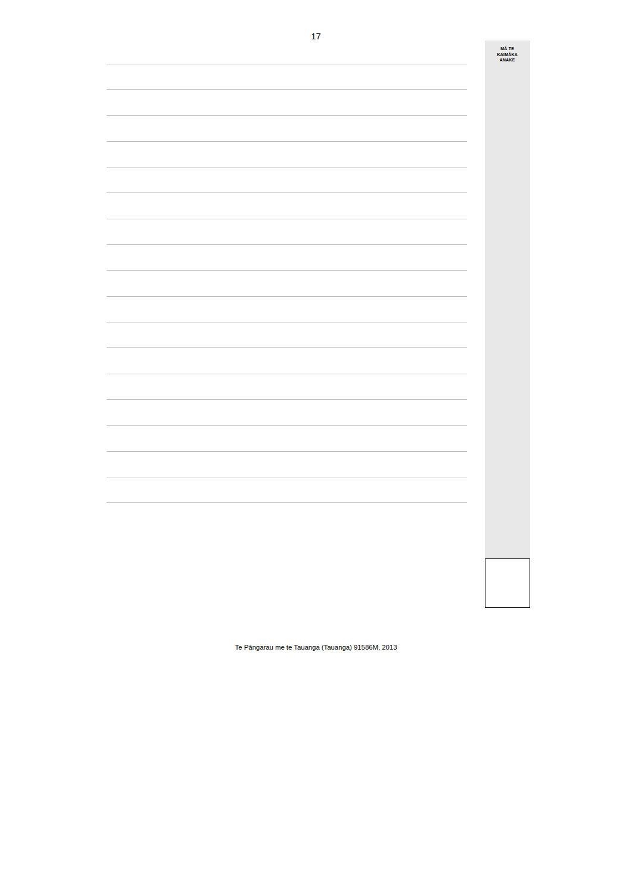17
MĀ TE
KAIMĀKA
ANAKE
Te Pāngarau me te Tauanga (Tauanga) 91586M, 2013